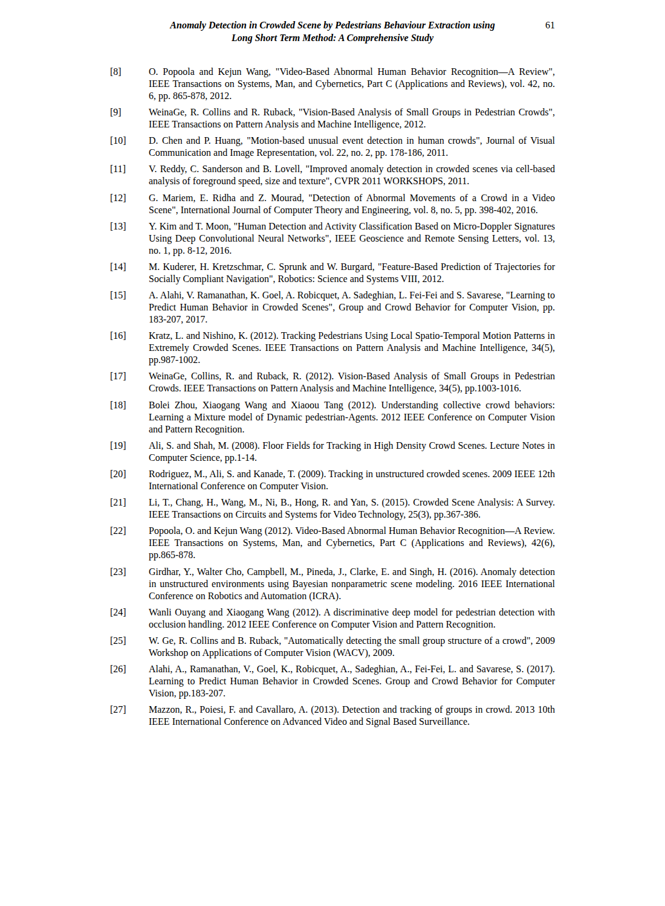61
Anomaly Detection in Crowded Scene by Pedestrians Behaviour Extraction using
Long Short Term Method: A Comprehensive Study
[8] O. Popoola and Kejun Wang, "Video-Based Abnormal Human Behavior Recognition—A Review", IEEE Transactions on Systems, Man, and Cybernetics, Part C (Applications and Reviews), vol. 42, no. 6, pp. 865-878, 2012.
[9] WeinaGe, R. Collins and R. Ruback, "Vision-Based Analysis of Small Groups in Pedestrian Crowds", IEEE Transactions on Pattern Analysis and Machine Intelligence, 2012.
[10] D. Chen and P. Huang, "Motion-based unusual event detection in human crowds", Journal of Visual Communication and Image Representation, vol. 22, no. 2, pp. 178-186, 2011.
[11] V. Reddy, C. Sanderson and B. Lovell, "Improved anomaly detection in crowded scenes via cell-based analysis of foreground speed, size and texture", CVPR 2011 WORKSHOPS, 2011.
[12] G. Mariem, E. Ridha and Z. Mourad, "Detection of Abnormal Movements of a Crowd in a Video Scene", International Journal of Computer Theory and Engineering, vol. 8, no. 5, pp. 398-402, 2016.
[13] Y. Kim and T. Moon, "Human Detection and Activity Classification Based on Micro-Doppler Signatures Using Deep Convolutional Neural Networks", IEEE Geoscience and Remote Sensing Letters, vol. 13, no. 1, pp. 8-12, 2016.
[14] M. Kuderer, H. Kretzschmar, C. Sprunk and W. Burgard, "Feature-Based Prediction of Trajectories for Socially Compliant Navigation", Robotics: Science and Systems VIII, 2012.
[15] A. Alahi, V. Ramanathan, K. Goel, A. Robicquet, A. Sadeghian, L. Fei-Fei and S. Savarese, "Learning to Predict Human Behavior in Crowded Scenes", Group and Crowd Behavior for Computer Vision, pp. 183-207, 2017.
[16] Kratz, L. and Nishino, K. (2012). Tracking Pedestrians Using Local Spatio-Temporal Motion Patterns in Extremely Crowded Scenes. IEEE Transactions on Pattern Analysis and Machine Intelligence, 34(5), pp.987-1002.
[17] WeinaGe, Collins, R. and Ruback, R. (2012). Vision-Based Analysis of Small Groups in Pedestrian Crowds. IEEE Transactions on Pattern Analysis and Machine Intelligence, 34(5), pp.1003-1016.
[18] Bolei Zhou, Xiaogang Wang and Xiaoou Tang (2012). Understanding collective crowd behaviors: Learning a Mixture model of Dynamic pedestrian-Agents. 2012 IEEE Conference on Computer Vision and Pattern Recognition.
[19] Ali, S. and Shah, M. (2008). Floor Fields for Tracking in High Density Crowd Scenes. Lecture Notes in Computer Science, pp.1-14.
[20] Rodriguez, M., Ali, S. and Kanade, T. (2009). Tracking in unstructured crowded scenes. 2009 IEEE 12th International Conference on Computer Vision.
[21] Li, T., Chang, H., Wang, M., Ni, B., Hong, R. and Yan, S. (2015). Crowded Scene Analysis: A Survey. IEEE Transactions on Circuits and Systems for Video Technology, 25(3), pp.367-386.
[22] Popoola, O. and Kejun Wang (2012). Video-Based Abnormal Human Behavior Recognition—A Review. IEEE Transactions on Systems, Man, and Cybernetics, Part C (Applications and Reviews), 42(6), pp.865-878.
[23] Girdhar, Y., Walter Cho, Campbell, M., Pineda, J., Clarke, E. and Singh, H. (2016). Anomaly detection in unstructured environments using Bayesian nonparametric scene modeling. 2016 IEEE International Conference on Robotics and Automation (ICRA).
[24] Wanli Ouyang and Xiaogang Wang (2012). A discriminative deep model for pedestrian detection with occlusion handling. 2012 IEEE Conference on Computer Vision and Pattern Recognition.
[25] W. Ge, R. Collins and B. Ruback, "Automatically detecting the small group structure of a crowd", 2009 Workshop on Applications of Computer Vision (WACV), 2009.
[26] Alahi, A., Ramanathan, V., Goel, K., Robicquet, A., Sadeghian, A., Fei-Fei, L. and Savarese, S. (2017). Learning to Predict Human Behavior in Crowded Scenes. Group and Crowd Behavior for Computer Vision, pp.183-207.
[27] Mazzon, R., Poiesi, F. and Cavallaro, A. (2013). Detection and tracking of groups in crowd. 2013 10th IEEE International Conference on Advanced Video and Signal Based Surveillance.